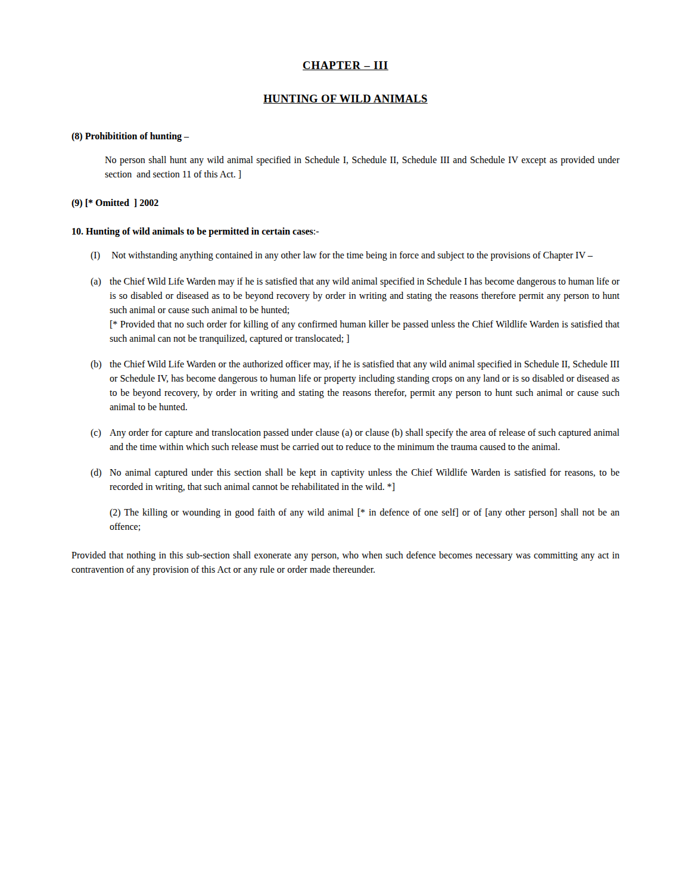CHAPTER – III
HUNTING OF WILD ANIMALS
(8) Prohibitition of hunting –
No person shall hunt any wild animal specified in Schedule I, Schedule II, Schedule III and Schedule IV except as provided under section and section 11 of this Act. ]
(9) [* Omitted ] 2002
10. Hunting of wild animals to be permitted in certain cases:-
(I) Not withstanding anything contained in any other law for the time being in force and subject to the provisions of Chapter IV –
(a) the Chief Wild Life Warden may if he is satisfied that any wild animal specified in Schedule I has become dangerous to human life or is so disabled or diseased as to be beyond recovery by order in writing and stating the reasons therefore permit any person to hunt such animal or cause such animal to be hunted;
[* Provided that no such order for killing of any confirmed human killer be passed unless the Chief Wildlife Warden is satisfied that such animal can not be tranquilized, captured or translocated; ]
(b) the Chief Wild Life Warden or the authorized officer may, if he is satisfied that any wild animal specified in Schedule II, Schedule III or Schedule IV, has become dangerous to human life or property including standing crops on any land or is so disabled or diseased as to be beyond recovery, by order in writing and stating the reasons therefor, permit any person to hunt such animal or cause such animal to be hunted.
(c) Any order for capture and translocation passed under clause (a) or clause (b) shall specify the area of release of such captured animal and the time within which such release must be carried out to reduce to the minimum the trauma caused to the animal.
(d) No animal captured under this section shall be kept in captivity unless the Chief Wildlife Warden is satisfied for reasons, to be recorded in writing, that such animal cannot be rehabilitated in the wild. *]
(2) The killing or wounding in good faith of any wild animal [* in defence of one self] or of [any other person] shall not be an offence;
Provided that nothing in this sub-section shall exonerate any person, who when such defence becomes necessary was committing any act in contravention of any provision of this Act or any rule or order made thereunder.